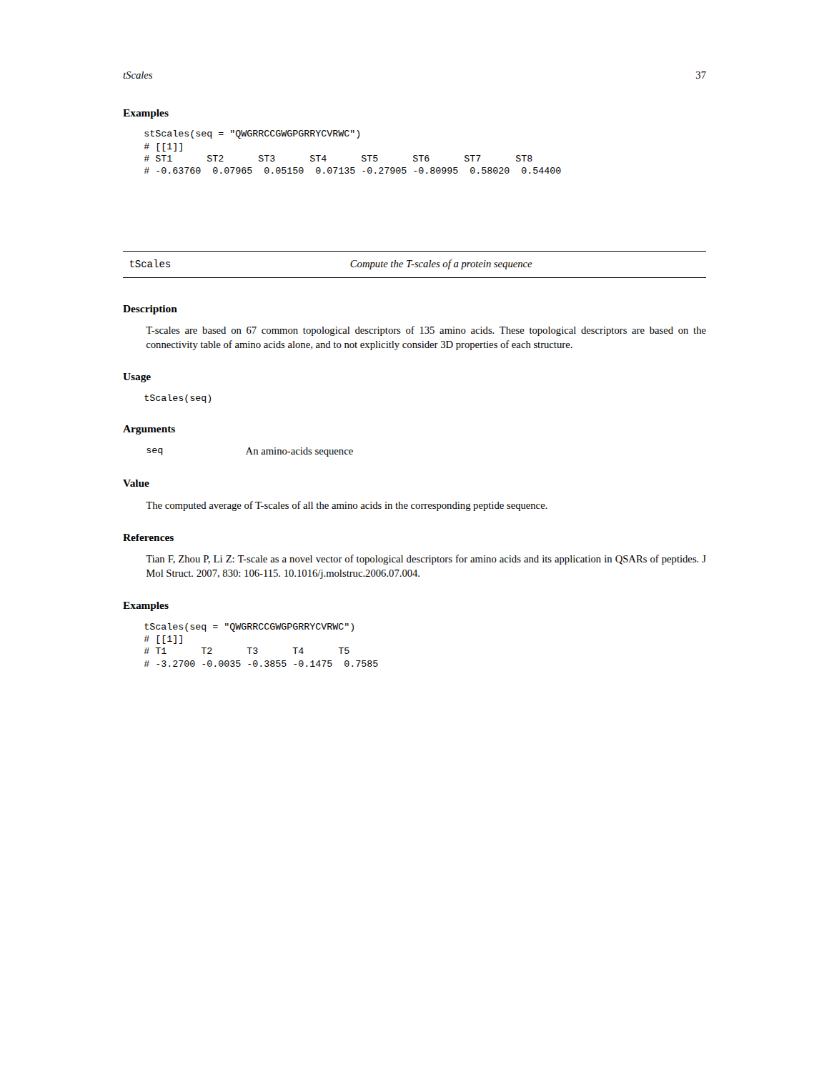tScales 37
Examples
stScales(seq = "QWGRRCCGWGPGRRYCVRWC")
# [[1]]
# ST1      ST2      ST3      ST4      ST5      ST6      ST7      ST8
# -0.63760  0.07965  0.05150  0.07135 -0.27905 -0.80995  0.58020  0.54400
tScales Compute the T-scales of a protein sequence
Description
T-scales are based on 67 common topological descriptors of 135 amino acids. These topological descriptors are based on the connectivity table of amino acids alone, and to not explicitly consider 3D properties of each structure.
Usage
tScales(seq)
Arguments
seq
An amino-acids sequence
Value
The computed average of T-scales of all the amino acids in the corresponding peptide sequence.
References
Tian F, Zhou P, Li Z: T-scale as a novel vector of topological descriptors for amino acids and its application in QSARs of peptides. J Mol Struct. 2007, 830: 106-115. 10.1016/j.molstruc.2006.07.004.
Examples
tScales(seq = "QWGRRCCGWGPGRRYCVRWC")
# [[1]]
# T1      T2      T3      T4      T5
# -3.2700 -0.0035 -0.3855 -0.1475  0.7585